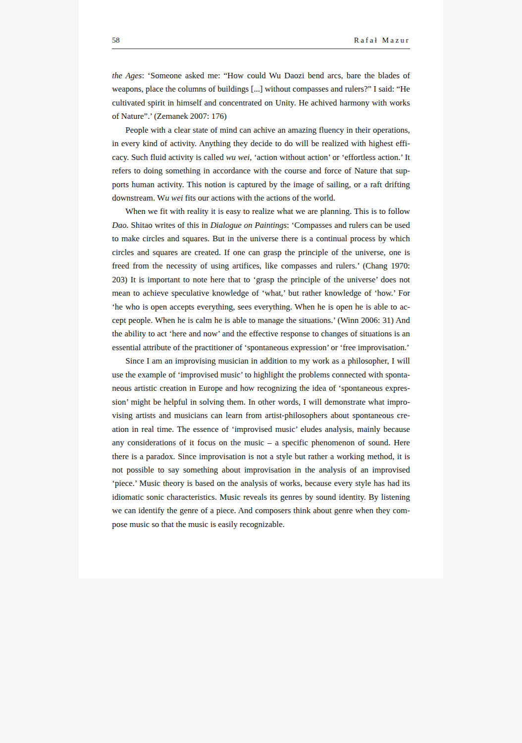58 Rafał Mazur
the Ages: ‘Someone asked me: “How could Wu Daozi bend arcs, bare the blades of weapons, place the columns of buildings [...] without compasses and rulers?” I said: “He cultivated spirit in himself and concentrated on Unity. He achived harmony with works of Nature”.’ (Zemanek 2007: 176)
People with a clear state of mind can achive an amazing fluency in their operations, in every kind of activity. Anything they decide to do will be realized with highest efficacy. Such fluid activity is called wu wei, ‘action without action’ or ‘effortless action.’ It refers to doing something in accordance with the course and force of Nature that supports human activity. This notion is captured by the image of sailing, or a raft drifting downstream. Wu wei fits our actions with the actions of the world.
When we fit with reality it is easy to realize what we are planning. This is to follow Dao. Shitao writes of this in Dialogue on Paintings: ‘Compasses and rulers can be used to make circles and squares. But in the universe there is a continual process by which circles and squares are created. If one can grasp the principle of the universe, one is freed from the necessity of using artifices, like compasses and rulers.’ (Chang 1970: 203) It is important to note here that to ‘grasp the principle of the universe’ does not mean to achieve speculative knowledge of ‘what,’ but rather knowledge of ‘how.’ For ‘he who is open accepts everything, sees everything. When he is open he is able to accept people. When he is calm he is able to manage the situations.’ (Winn 2006: 31) And the ability to act ‘here and now’ and the effective response to changes of situations is an essential attribute of the practitioner of ‘spontaneous expression’ or ‘free improvisation.’
Since I am an improvising musician in addition to my work as a philosopher, I will use the example of ‘improvised music’ to highlight the problems connected with spontaneous artistic creation in Europe and how recognizing the idea of ‘spontaneous expression’ might be helpful in solving them. In other words, I will demonstrate what improvising artists and musicians can learn from artist-philosophers about spontaneous creation in real time. The essence of ‘improvised music’ eludes analysis, mainly because any considerations of it focus on the music – a specific phenomenon of sound. Here there is a paradox. Since improvisation is not a style but rather a working method, it is not possible to say something about improvisation in the analysis of an improvised ‘piece.’ Music theory is based on the analysis of works, because every style has had its idiomatic sonic characteristics. Music reveals its genres by sound identity. By listening we can identify the genre of a piece. And composers think about genre when they compose music so that the music is easily recognizable.